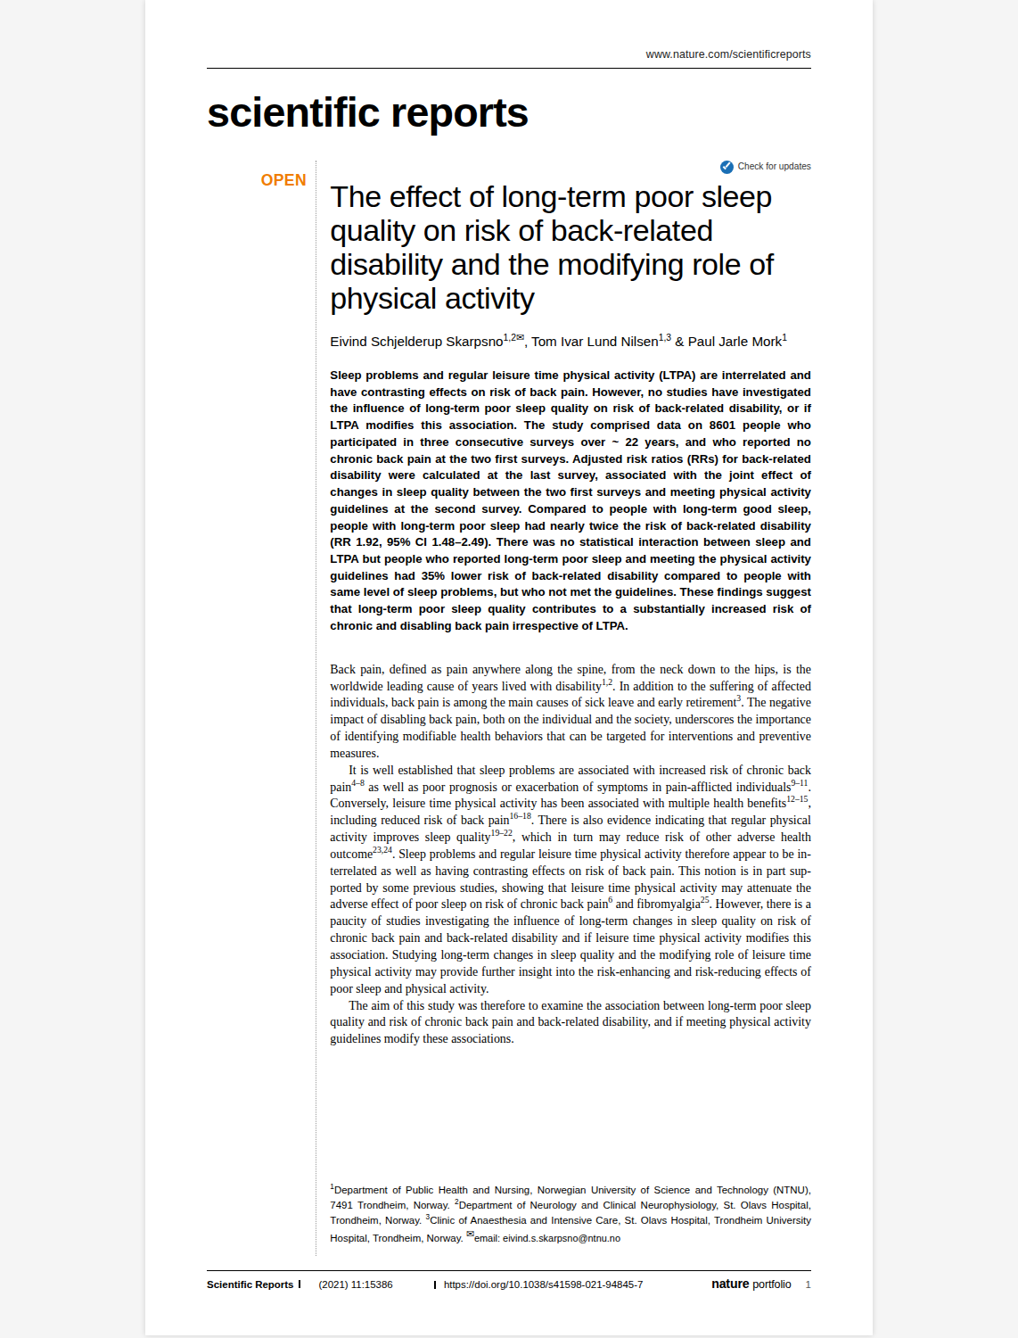www.nature.com/scientificreports
scientific reports
OPEN
Check for updates
The effect of long-term poor sleep quality on risk of back-related disability and the modifying role of physical activity
Eivind Schjelderup Skarpsno1,2✉, Tom Ivar Lund Nilsen1,3 & Paul Jarle Mork1
Sleep problems and regular leisure time physical activity (LTPA) are interrelated and have contrasting effects on risk of back pain. However, no studies have investigated the influence of long-term poor sleep quality on risk of back-related disability, or if LTPA modifies this association. The study comprised data on 8601 people who participated in three consecutive surveys over ~ 22 years, and who reported no chronic back pain at the two first surveys. Adjusted risk ratios (RRs) for back-related disability were calculated at the last survey, associated with the joint effect of changes in sleep quality between the two first surveys and meeting physical activity guidelines at the second survey. Compared to people with long-term good sleep, people with long-term poor sleep had nearly twice the risk of back-related disability (RR 1.92, 95% CI 1.48–2.49). There was no statistical interaction between sleep and LTPA but people who reported long-term poor sleep and meeting the physical activity guidelines had 35% lower risk of back-related disability compared to people with same level of sleep problems, but who not met the guidelines. These findings suggest that long-term poor sleep quality contributes to a substantially increased risk of chronic and disabling back pain irrespective of LTPA.
Back pain, defined as pain anywhere along the spine, from the neck down to the hips, is the worldwide leading cause of years lived with disability1,2. In addition to the suffering of affected individuals, back pain is among the main causes of sick leave and early retirement3. The negative impact of disabling back pain, both on the individual and the society, underscores the importance of identifying modifiable health behaviors that can be targeted for interventions and preventive measures.
It is well established that sleep problems are associated with increased risk of chronic back pain4–8 as well as poor prognosis or exacerbation of symptoms in pain-afflicted individuals9–11. Conversely, leisure time physical activity has been associated with multiple health benefits12–15, including reduced risk of back pain16–18. There is also evidence indicating that regular physical activity improves sleep quality19–22, which in turn may reduce risk of other adverse health outcome23,24. Sleep problems and regular leisure time physical activity therefore appear to be interrelated as well as having contrasting effects on risk of back pain. This notion is in part supported by some previous studies, showing that leisure time physical activity may attenuate the adverse effect of poor sleep on risk of chronic back pain6 and fibromyalgia25. However, there is a paucity of studies investigating the influence of long-term changes in sleep quality on risk of chronic back pain and back-related disability and if leisure time physical activity modifies this association. Studying long-term changes in sleep quality and the modifying role of leisure time physical activity may provide further insight into the risk-enhancing and risk-reducing effects of poor sleep and physical activity.
The aim of this study was therefore to examine the association between long-term poor sleep quality and risk of chronic back pain and back-related disability, and if meeting physical activity guidelines modify these associations.
1Department of Public Health and Nursing, Norwegian University of Science and Technology (NTNU), 7491 Trondheim, Norway. 2Department of Neurology and Clinical Neurophysiology, St. Olavs Hospital, Trondheim, Norway. 3Clinic of Anaesthesia and Intensive Care, St. Olavs Hospital, Trondheim University Hospital, Trondheim, Norway. ✉email: eivind.s.skarpsno@ntnu.no
Scientific Reports (2021) 11:15386 https://doi.org/10.1038/s41598-021-94845-7 nature portfolio 1